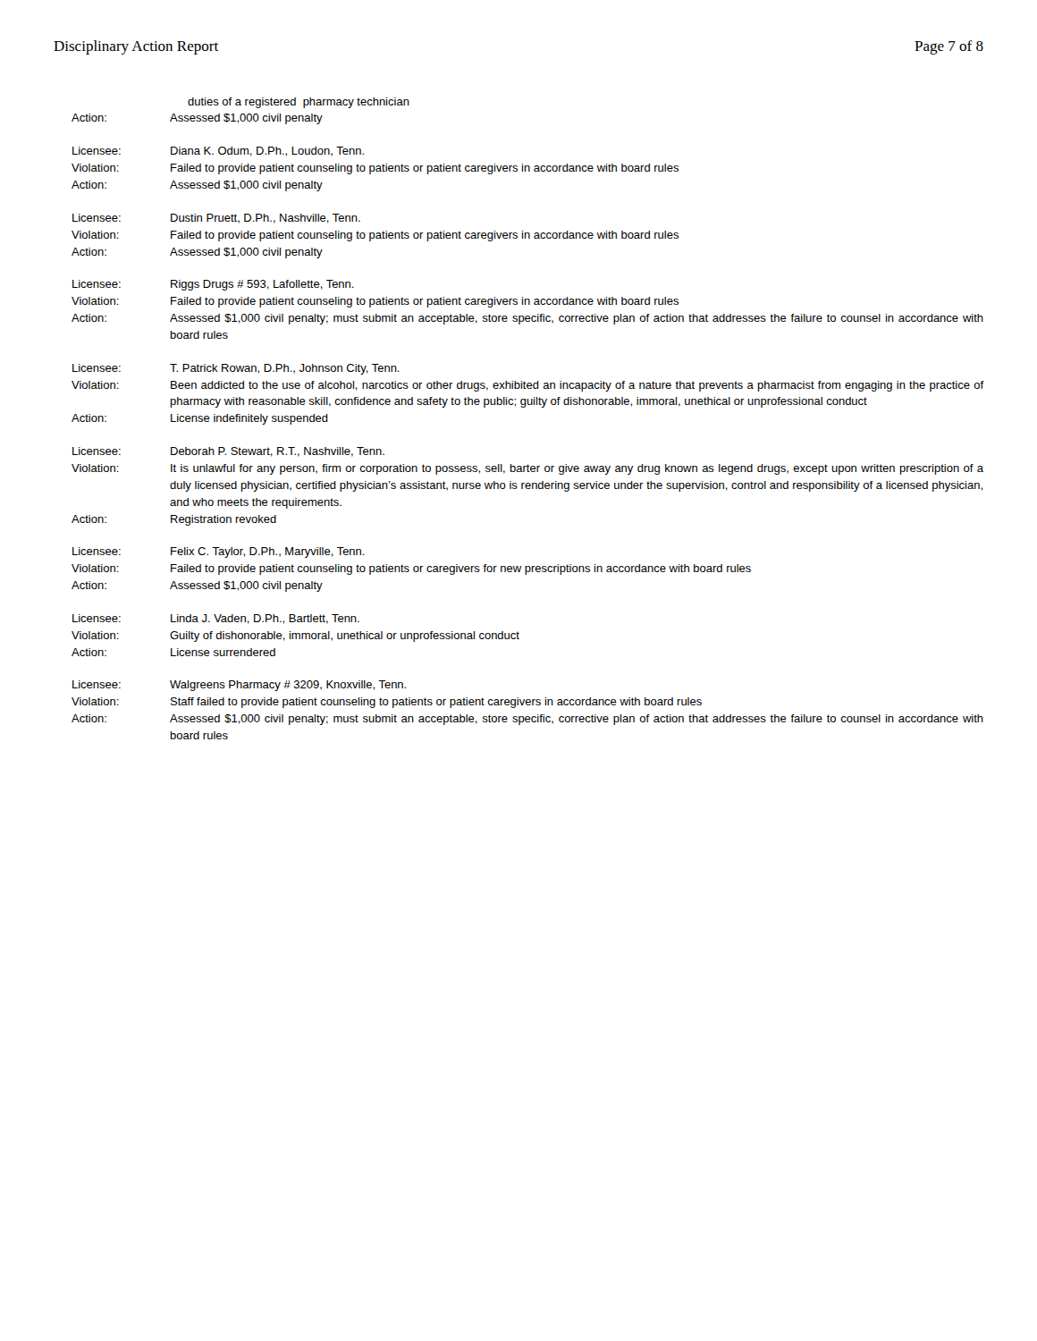Disciplinary Action Report Page 7 of 8
duties of a registered pharmacy technician
Action:
Assessed $1,000 civil penalty
Licensee:
Diana K. Odum, D.Ph., Loudon, Tenn.
Violation:
Failed to provide patient counseling to patients or patient caregivers in accordance with board rules
Action:
Assessed $1,000 civil penalty
Licensee:
Dustin Pruett, D.Ph., Nashville, Tenn.
Violation:
Failed to provide patient counseling to patients or patient caregivers in accordance with board rules
Action:
Assessed $1,000 civil penalty
Licensee:
Riggs Drugs # 593, Lafollette, Tenn.
Violation:
Failed to provide patient counseling to patients or patient caregivers in accordance with board rules
Action:
Assessed $1,000 civil penalty; must submit an acceptable, store specific, corrective plan of action that addresses the failure to counsel in accordance with board rules
Licensee:
T. Patrick Rowan, D.Ph., Johnson City, Tenn.
Violation:
Been addicted to the use of alcohol, narcotics or other drugs, exhibited an incapacity of a nature that prevents a pharmacist from engaging in the practice of pharmacy with reasonable skill, confidence and safety to the public; guilty of dishonorable, immoral, unethical or unprofessional conduct
Action:
License indefinitely suspended
Licensee:
Deborah P. Stewart, R.T., Nashville, Tenn.
Violation:
It is unlawful for any person, firm or corporation to possess, sell, barter or give away any drug known as legend drugs, except upon written prescription of a duly licensed physician, certified physician’s assistant, nurse who is rendering service under the supervision, control and responsibility of a licensed physician, and who meets the requirements.
Action:
Registration revoked
Licensee:
Felix C. Taylor, D.Ph., Maryville, Tenn.
Violation:
Failed to provide patient counseling to patients or caregivers for new prescriptions in accordance with board rules
Action:
Assessed $1,000 civil penalty
Licensee:
Linda J. Vaden, D.Ph., Bartlett, Tenn.
Violation:
Guilty of dishonorable, immoral, unethical or unprofessional conduct
Action:
License surrendered
Licensee:
Walgreens Pharmacy # 3209, Knoxville, Tenn.
Violation:
Staff failed to provide patient counseling to patients or patient caregivers in accordance with board rules
Action:
Assessed $1,000 civil penalty; must submit an acceptable, store specific, corrective plan of action that addresses the failure to counsel in accordance with board rules